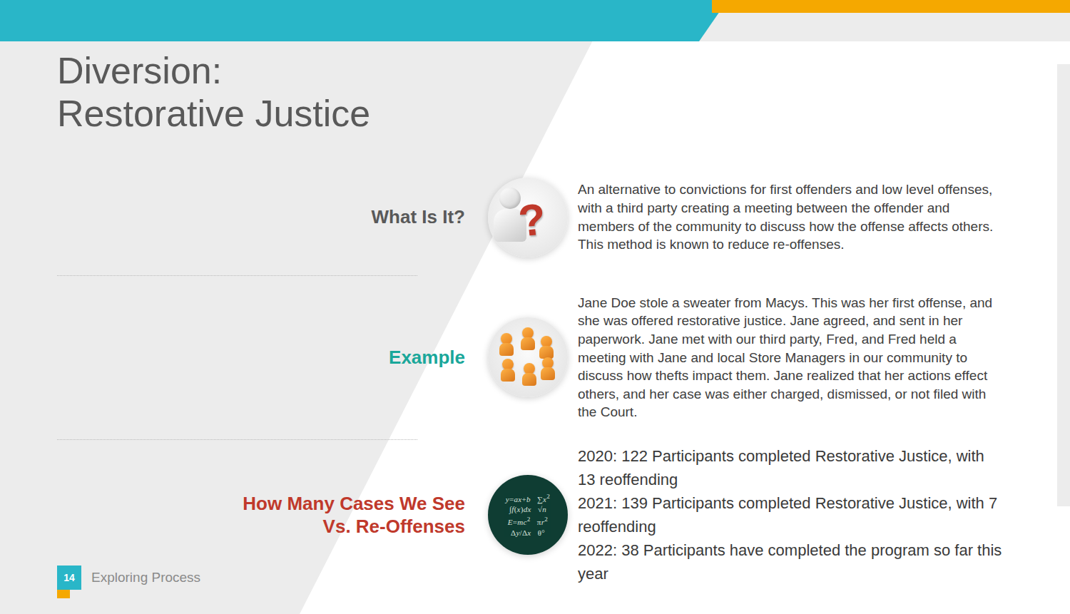Diversion:
Restorative Justice
What Is It?
?
An alternative to convictions for first offenders and low level offenses, with a third party creating a meeting between the offender and members of the community to discuss how the offense affects others. This method is known to reduce re-offenses.
Example
Jane Doe stole a sweater from Macys. This was her first offense, and she was offered restorative justice. Jane agreed, and sent in her paperwork. Jane met with our third party, Fred, and Fred held a meeting with Jane and local Store Managers in our community to discuss how thefts impact them. Jane realized that her actions effect others, and her case was either charged, dismissed, or not filed with the Court.
How Many Cases We See
Vs. Re-Offenses
y=ax+b ∑x2
∫f(x)dx √n
E=mc2 πr2
Δy/Δx θ°
2020: 122 Participants completed Restorative Justice, with 13 reoffending
2021: 139 Participants completed Restorative Justice, with 7 reoffending
2022: 38 Participants have completed the program so far this year
14
Exploring Process